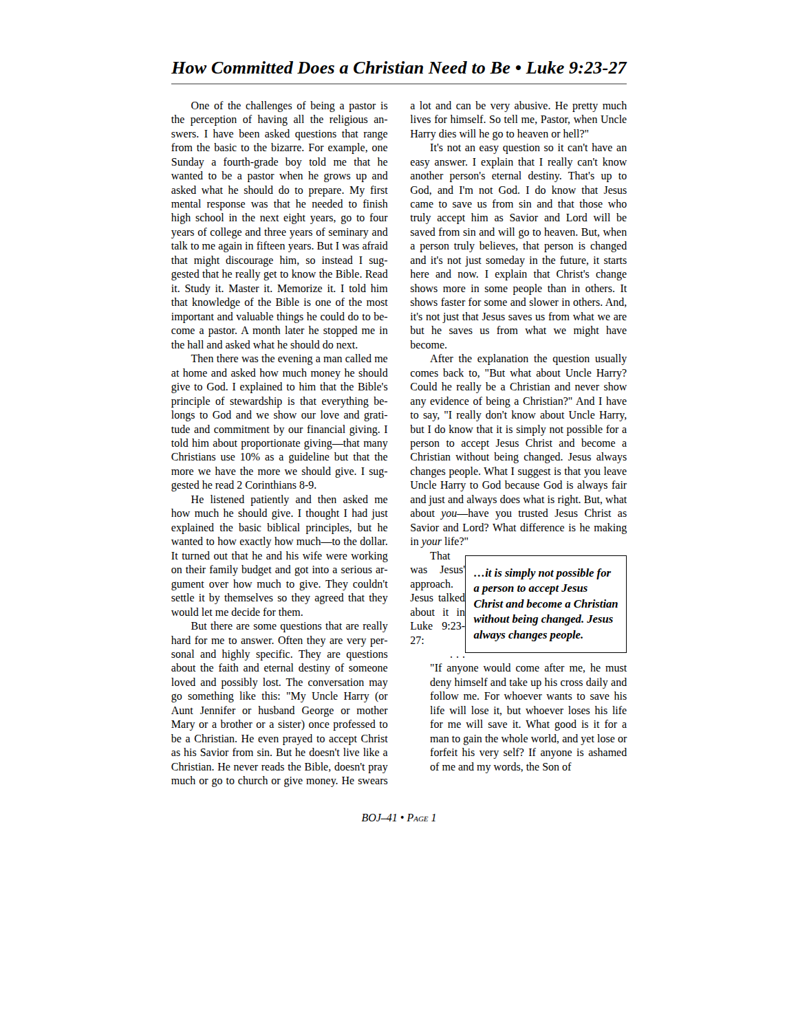How Committed Does a Christian Need to Be • Luke 9:23-27
One of the challenges of being a pastor is the perception of having all the religious answers. I have been asked questions that range from the basic to the bizarre. For example, one Sunday a fourth-grade boy told me that he wanted to be a pastor when he grows up and asked what he should do to prepare. My first mental response was that he needed to finish high school in the next eight years, go to four years of college and three years of seminary and talk to me again in fifteen years. But I was afraid that might discourage him, so instead I suggested that he really get to know the Bible. Read it. Study it. Master it. Memorize it. I told him that knowledge of the Bible is one of the most important and valuable things he could do to become a pastor. A month later he stopped me in the hall and asked what he should do next.
Then there was the evening a man called me at home and asked how much money he should give to God. I explained to him that the Bible's principle of stewardship is that everything belongs to God and we show our love and gratitude and commitment by our financial giving. I told him about proportionate giving—that many Christians use 10% as a guideline but that the more we have the more we should give. I suggested he read 2 Corinthians 8-9.
He listened patiently and then asked me how much he should give. I thought I had just explained the basic biblical principles, but he wanted to how exactly how much—to the dollar. It turned out that he and his wife were working on their family budget and got into a serious argument over how much to give. They couldn't settle it by themselves so they agreed that they would let me decide for them.
But there are some questions that are really hard for me to answer. Often they are very personal and highly specific. They are questions about the faith and eternal destiny of someone loved and possibly lost. The conversation may go something like this: "My Uncle Harry (or Aunt Jennifer or husband George or mother Mary or a brother or a sister) once professed to be a Christian. He even prayed to accept Christ as his Savior from sin. But he doesn't live like a Christian. He never reads the Bible, doesn't pray much or go to church or give money. He swears a lot and can be very abusive. He pretty much lives for himself. So tell me, Pastor, when Uncle Harry dies will he go to heaven or hell?"
It's not an easy question so it can't have an easy answer. I explain that I really can't know another person's eternal destiny. That's up to God, and I'm not God. I do know that Jesus came to save us from sin and that those who truly accept him as Savior and Lord will be saved from sin and will go to heaven. But, when a person truly believes, that person is changed and it's not just someday in the future, it starts here and now. I explain that Christ's change shows more in some people than in others. It shows faster for some and slower in others. And, it's not just that Jesus saves us from what we are but he saves us from what we might have become.
After the explanation the question usually comes back to, "But what about Uncle Harry? Could he really be a Christian and never show any evidence of being a Christian?" And I have to say, "I really don't know about Uncle Harry, but I do know that it is simply not possible for a person to accept Jesus Christ and become a Christian without being changed. Jesus always changes people. What I suggest is that you leave Uncle Harry to God because God is always fair and just and always does what is right. But, what about you—have you trusted Jesus Christ as Savior and Lord? What difference is he making in your life?"
…it is simply not possible for a person to accept Jesus Christ and become a Christian without being changed. Jesus always changes people.
That was Jesus' approach. Jesus talked about it in Luke 9:23-27:
. . . "If anyone would come after me, he must deny himself and take up his cross daily and follow me. For whoever wants to save his life will lose it, but whoever loses his life for me will save it. What good is it for a man to gain the whole world, and yet lose or forfeit his very self? If anyone is ashamed of me and my words, the Son of
BOJ–41 • Page 1